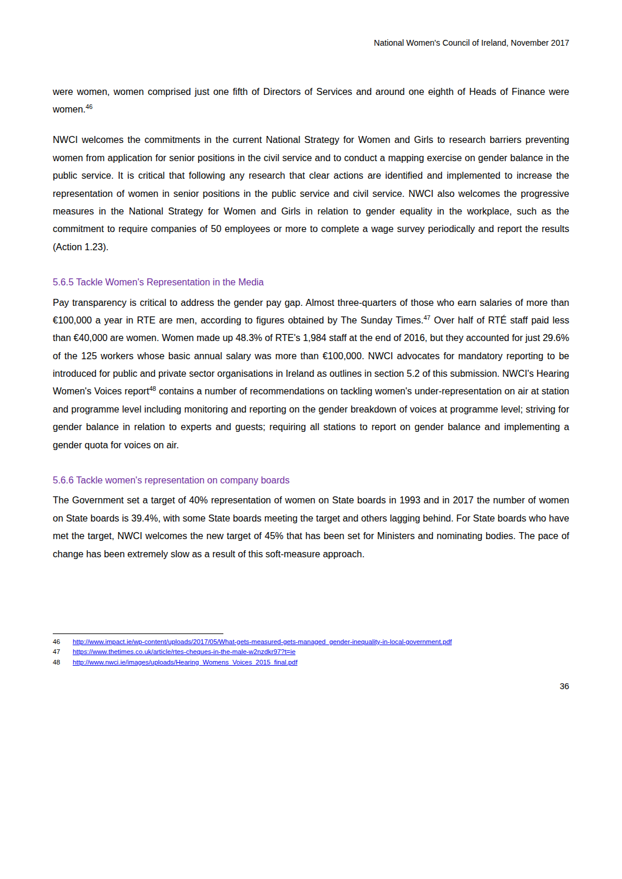National Women's Council of Ireland, November 2017
were women, women comprised just one fifth of Directors of Services and around one eighth of Heads of Finance were women.46
NWCI welcomes the commitments in the current National Strategy for Women and Girls to research barriers preventing women from application for senior positions in the civil service and to conduct a mapping exercise on gender balance in the public service. It is critical that following any research that clear actions are identified and implemented to increase the representation of women in senior positions in the public service and civil service. NWCI also welcomes the progressive measures in the National Strategy for Women and Girls in relation to gender equality in the workplace, such as the commitment to require companies of 50 employees or more to complete a wage survey periodically and report the results (Action 1.23).
5.6.5 Tackle Women's Representation in the Media
Pay transparency is critical to address the gender pay gap. Almost three-quarters of those who earn salaries of more than €100,000 a year in RTE are men, according to figures obtained by The Sunday Times.47 Over half of RTÉ staff paid less than €40,000 are women. Women made up 48.3% of RTE's 1,984 staff at the end of 2016, but they accounted for just 29.6% of the 125 workers whose basic annual salary was more than €100,000. NWCI advocates for mandatory reporting to be introduced for public and private sector organisations in Ireland as outlines in section 5.2 of this submission. NWCI's Hearing Women's Voices report48 contains a number of recommendations on tackling women's under-representation on air at station and programme level including monitoring and reporting on the gender breakdown of voices at programme level; striving for gender balance in relation to experts and guests; requiring all stations to report on gender balance and implementing a gender quota for voices on air.
5.6.6 Tackle women's representation on company boards
The Government set a target of 40% representation of women on State boards in 1993 and in 2017 the number of women on State boards is 39.4%, with some State boards meeting the target and others lagging behind. For State boards who have met the target, NWCI welcomes the new target of 45% that has been set for Ministers and nominating bodies. The pace of change has been extremely slow as a result of this soft-measure approach.
| 46 | http://www.impact.ie/wp-content/uploads/2017/05/What-gets-measured-gets-managed_gender-inequality-in-local-government.pdf |
| 47 | https://www.thetimes.co.uk/article/rtes-cheques-in-the-male-w2nzdkr97?t=ie |
| 48 | http://www.nwci.ie/images/uploads/Hearing_Womens_Voices_2015_final.pdf |
36